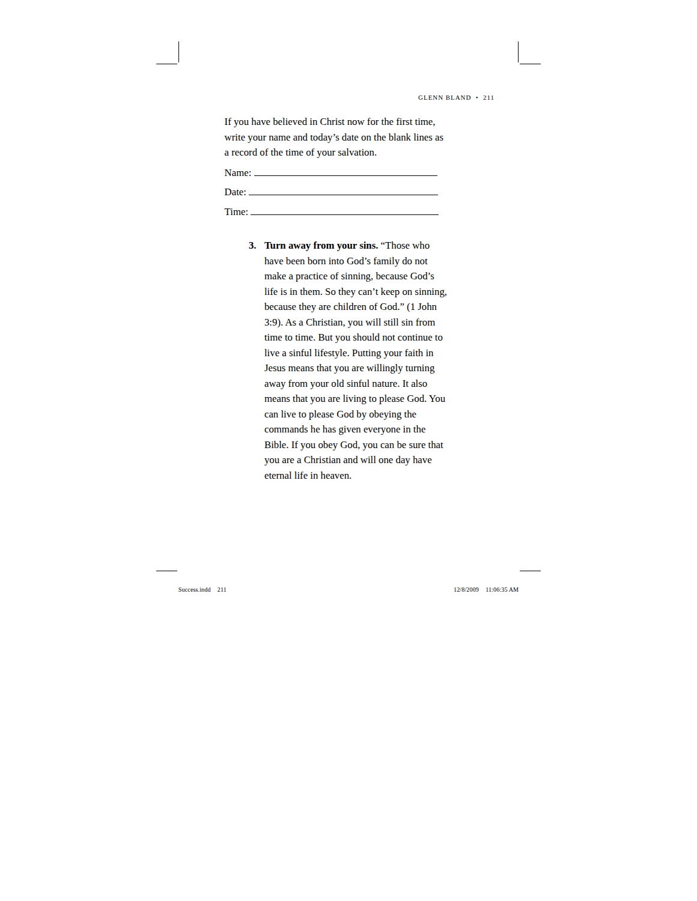GLENN BLAND • 211
If you have believed in Christ now for the first time, write your name and today’s date on the blank lines as a record of the time of your salvation.
Name:
Date:
Time:
3.
Turn away from your sins. “Those who have been born into God’s family do not make a practice of sinning, because God’s life is in them. So they can’t keep on sinning, because they are children of God.” (1 John 3:9). As a Christian, you will still sin from time to time. But you should not continue to live a sinful lifestyle. Putting your faith in Jesus means that you are willingly turning away from your old sinful nature. It also means that you are living to please God. You can live to please God by obeying the commands he has given everyone in the Bible. If you obey God, you can be sure that you are a Christian and will one day have eternal life in heaven.
Success.indd 211
12/8/200911:06:35 AM